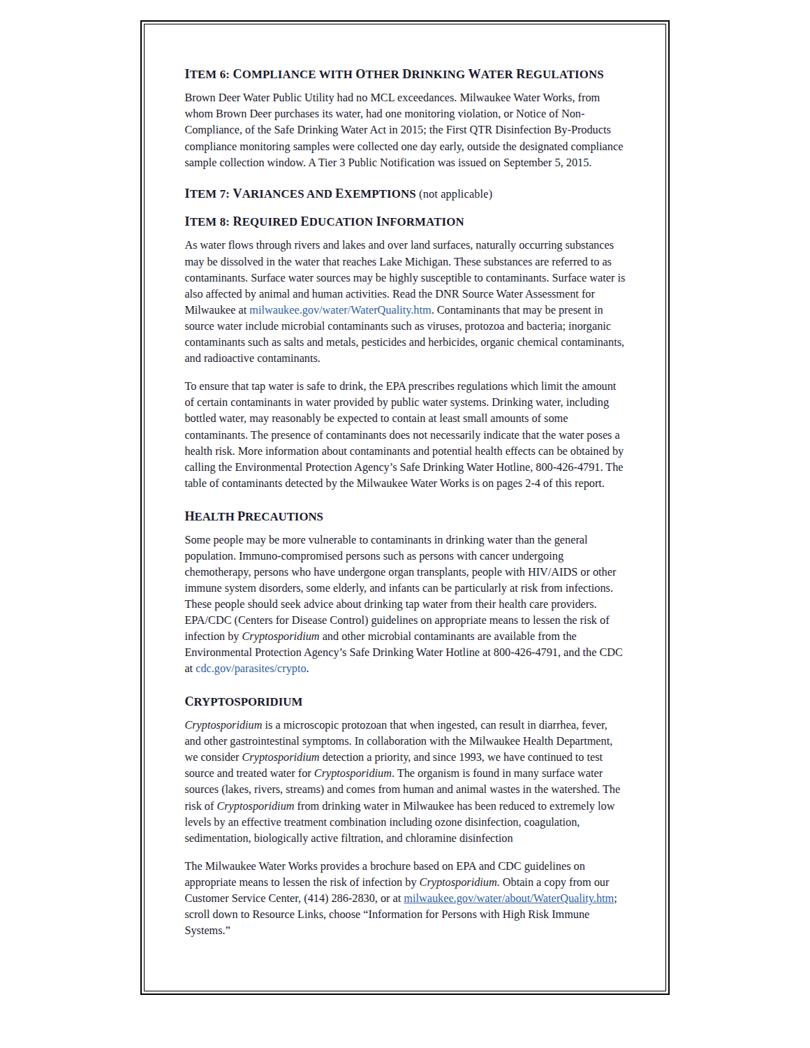ITEM 6: COMPLIANCE WITH OTHER DRINKING WATER REGULATIONS
Brown Deer Water Public Utility had no MCL exceedances. Milwaukee Water Works, from whom Brown Deer purchases its water, had one monitoring violation, or Notice of Non-Compliance, of the Safe Drinking Water Act in 2015; the First QTR Disinfection By-Products compliance monitoring samples were collected one day early, outside the designated compliance sample collection window. A Tier 3 Public Notification was issued on September 5, 2015.
ITEM 7: VARIANCES AND EXEMPTIONS (not applicable)
ITEM 8: REQUIRED EDUCATION INFORMATION
As water flows through rivers and lakes and over land surfaces, naturally occurring substances may be dissolved in the water that reaches Lake Michigan. These substances are referred to as contaminants. Surface water sources may be highly susceptible to contaminants. Surface water is also affected by animal and human activities. Read the DNR Source Water Assessment for Milwaukee at milwaukee.gov/water/WaterQuality.htm. Contaminants that may be present in source water include microbial contaminants such as viruses, protozoa and bacteria; inorganic contaminants such as salts and metals, pesticides and herbicides, organic chemical contaminants, and radioactive contaminants.
To ensure that tap water is safe to drink, the EPA prescribes regulations which limit the amount of certain contaminants in water provided by public water systems. Drinking water, including bottled water, may reasonably be expected to contain at least small amounts of some contaminants. The presence of contaminants does not necessarily indicate that the water poses a health risk. More information about contaminants and potential health effects can be obtained by calling the Environmental Protection Agency’s Safe Drinking Water Hotline, 800-426-4791. The table of contaminants detected by the Milwaukee Water Works is on pages 2-4 of this report.
HEALTH PRECAUTIONS
Some people may be more vulnerable to contaminants in drinking water than the general population. Immuno-compromised persons such as persons with cancer undergoing chemotherapy, persons who have undergone organ transplants, people with HIV/AIDS or other immune system disorders, some elderly, and infants can be particularly at risk from infections. These people should seek advice about drinking tap water from their health care providers. EPA/CDC (Centers for Disease Control) guidelines on appropriate means to lessen the risk of infection by Cryptosporidium and other microbial contaminants are available from the Environmental Protection Agency’s Safe Drinking Water Hotline at 800-426-4791, and the CDC at cdc.gov/parasites/crypto.
CRYPTOSPORIDIUM
Cryptosporidium is a microscopic protozoan that when ingested, can result in diarrhea, fever, and other gastrointestinal symptoms. In collaboration with the Milwaukee Health Department, we consider Cryptosporidium detection a priority, and since 1993, we have continued to test source and treated water for Cryptosporidium. The organism is found in many surface water sources (lakes, rivers, streams) and comes from human and animal wastes in the watershed. The risk of Cryptosporidium from drinking water in Milwaukee has been reduced to extremely low levels by an effective treatment combination including ozone disinfection, coagulation, sedimentation, biologically active filtration, and chloramine disinfection
The Milwaukee Water Works provides a brochure based on EPA and CDC guidelines on appropriate means to lessen the risk of infection by Cryptosporidium. Obtain a copy from our Customer Service Center, (414) 286-2830, or at milwaukee.gov/water/about/WaterQuality.htm; scroll down to Resource Links, choose “Information for Persons with High Risk Immune Systems.”